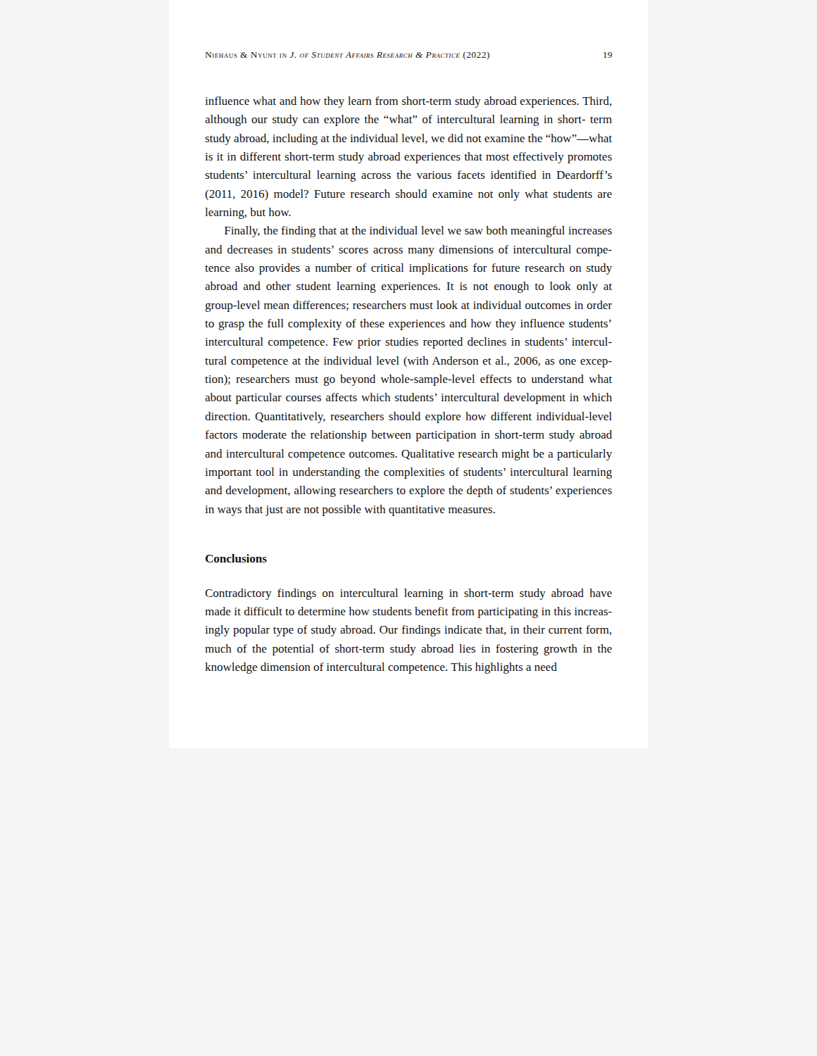Niehaus & Nyunt in J. of Student Affairs Research & Practice (2022) 19
influence what and how they learn from short-term study abroad experiences. Third, although our study can explore the “what” of intercultural learning in short- term study abroad, including at the individual level, we did not examine the “how”—what is it in different short-term study abroad experiences that most effectively promotes students’ intercultural learning across the various facets identified in Deardorff’s (2011, 2016) model? Future research should examine not only what students are learning, but how.
Finally, the finding that at the individual level we saw both meaningful increases and decreases in students’ scores across many dimensions of intercultural competence also provides a number of critical implications for future research on study abroad and other student learning experiences. It is not enough to look only at group-level mean differences; researchers must look at individual outcomes in order to grasp the full complexity of these experiences and how they influence students’ intercultural competence. Few prior studies reported declines in students’ intercultural competence at the individual level (with Anderson et al., 2006, as one exception); researchers must go beyond whole-sample-level effects to understand what about particular courses affects which students’ intercultural development in which direction. Quantitatively, researchers should explore how different individual-level factors moderate the relationship between participation in short-term study abroad and intercultural competence outcomes. Qualitative research might be a particularly important tool in understanding the complexities of students’ intercultural learning and development, allowing researchers to explore the depth of students’ experiences in ways that just are not possible with quantitative measures.
Conclusions
Contradictory findings on intercultural learning in short-term study abroad have made it difficult to determine how students benefit from participating in this increasingly popular type of study abroad. Our findings indicate that, in their current form, much of the potential of short-term study abroad lies in fostering growth in the knowledge dimension of intercultural competence. This highlights a need